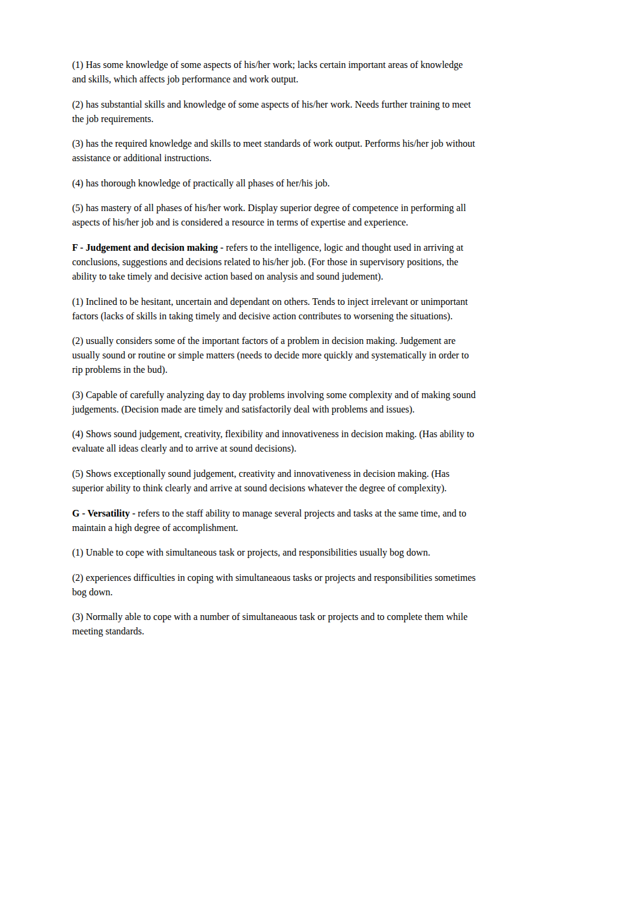(1) Has some knowledge of some aspects of his/her work; lacks certain important areas of knowledge and skills, which affects job performance and work output.
(2) has substantial skills and knowledge of some aspects of his/her work. Needs further training to meet the job requirements.
(3) has the required knowledge and skills to meet standards of work output. Performs his/her job without assistance or additional instructions.
(4) has thorough knowledge of practically all phases of her/his job.
(5) has mastery of all phases of his/her work. Display superior degree of competence in performing all aspects of his/her job and is considered a resource in terms of expertise and experience.
F - Judgement and decision making - refers to the intelligence, logic and thought used in arriving at conclusions, suggestions and decisions related to his/her job. (For those in supervisory positions, the ability to take timely and decisive action based on analysis and sound judement).
(1) Inclined to be hesitant, uncertain and dependant on others. Tends to inject irrelevant or unimportant factors (lacks of skills in taking timely and decisive action contributes to worsening the situations).
(2) usually considers some of the important factors of a problem in decision making. Judgement are usually sound or routine or simple matters (needs to decide more quickly and systematically in order to rip problems in the bud).
(3) Capable of carefully analyzing day to day problems involving some complexity and of making sound judgements. (Decision made are timely and satisfactorily deal with problems and issues).
(4) Shows sound judgement, creativity, flexibility and innovativeness in decision making. (Has ability to evaluate all ideas clearly and to arrive at sound decisions).
(5) Shows exceptionally sound judgement, creativity and innovativeness in decision making. (Has superior ability to think clearly and arrive at sound decisions whatever the degree of complexity).
G - Versatility - refers to the staff ability to manage several projects and tasks at the same time, and to maintain a high degree of accomplishment.
(1) Unable to cope with simultaneous task or projects, and responsibilities usually bog down.
(2) experiences difficulties in coping with simultaneaous tasks or projects and responsibilities sometimes bog down.
(3) Normally able to cope with a number of simultaneaous task or projects and to complete them while meeting standards.